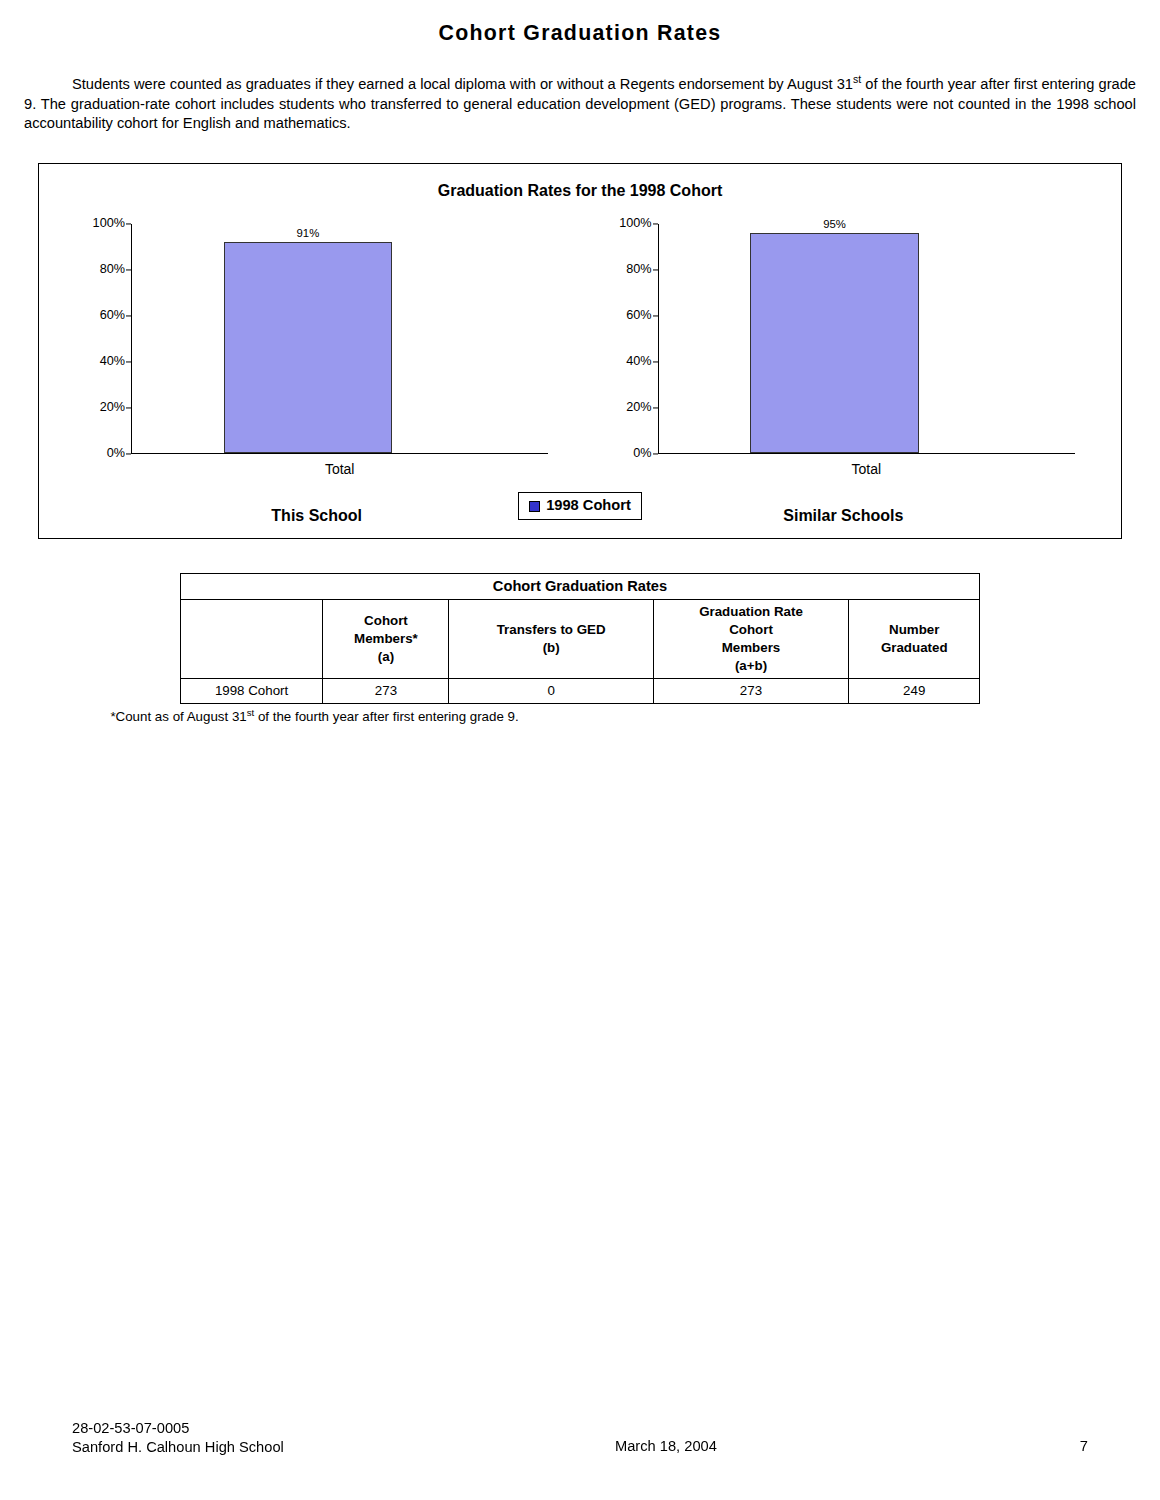Cohort Graduation Rates
Students were counted as graduates if they earned a local diploma with or without a Regents endorsement by August 31st of the fourth year after first entering grade 9. The graduation-rate cohort includes students who transferred to general education development (GED) programs. These students were not counted in the 1998 school accountability cohort for English and mathematics.
Graduation Rates for the 1998 Cohort
100% 80% 60% 40% 20% 0%
91%
Total
This School
100% 80% 60% 40% 20% 0%
95%
Total
Similar Schools
1998 Cohort
Cohort Graduation Rates
| | Cohort Members* (a) | Transfers to GED (b) | Graduation Rate Cohort Members (a+b) | Number Graduated |
| --- | --- | --- | --- | --- |
| 1998 Cohort | 273 | 0 | 273 | 249 |
*Count as of August 31st of the fourth year after first entering grade 9.
28-02-53-07-0005
Sanford H. Calhoun High School
March 18, 2004
7